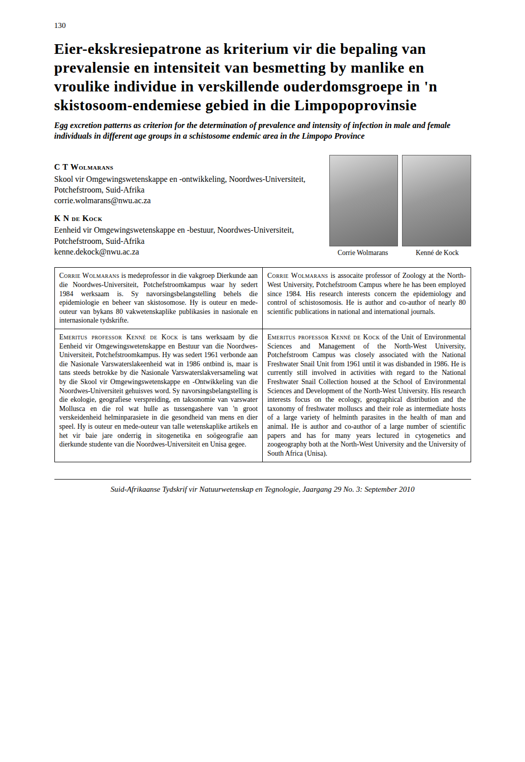130
Eier-ekskresiepatrone as kriterium vir die bepaling van prevalensie en intensiteit van besmetting by manlike en vroulike individue in verskillende ouderdomsgroepe in 'n skistosoom-endemiese gebied in die Limpopoprovinsie
Egg excretion patterns as criterion for the determination of prevalence and intensity of infection in male and female individuals in different age groups in a schistosome endemic area in the Limpopo Province
Corrie Wolmarans Kenné de Kock
C T Wolmarans
Skool vir Omgewingswetenskappe en -ontwikkeling, Noordwes-Universiteit, Potchefstroom, Suid-Afrika
corrie.wolmarans@nwu.ac.za
K N de Kock
Eenheid vir Omgewingswetenskappe en -bestuur, Noordwes-Universiteit, Potchefstroom, Suid-Afrika
kenne.dekock@nwu.ac.za
| Corrie Wolmarans is medeprofessor in die vakgroep Dierkunde aan die Noordwes-Universiteit, Potchefstroomkampus waar hy sedert 1984 werksaam is. Sy navorsingsbelangstelling behels die epidemiologie en beheer van skistosomose. Hy is outeur en mede-outeur van bykans 80 vakwetenskaplike publikasies in nasionale en internasionale tydskrifte. | Corrie Wolmarans is assocaite professor of Zoology at the North-West University, Potchefstroom Campus where he has been employed since 1984. His research interests concern the epidemiology and control of schistosomosis. He is author and co-author of nearly 80 scientific publications in national and international journals. |
| Emeritus professor Kenné de Kock is tans werksaam by die Eenheid vir Omgewingswetenskappe en Bestuur van die Noordwes-Universiteit, Potchefstroomkampus. Hy was sedert 1961 verbonde aan die Nasionale Varswaterslakeenheid wat in 1986 ontbind is, maar is tans steeds betrokke by die Nasionale Varswaterslakversameling wat by die Skool vir Omgewingswetenskappe en -Ontwikkeling van die Noordwes-Universiteit gehuisves word. Sy navorsingsbelangstelling is die ekologie, geografiese verspreiding, en taksonomie van varswater Mollusca en die rol wat hulle as tussengashere van 'n groot verskeidenheid helminparasiete in die gesondheid van mens en dier speel. Hy is outeur en mede-outeur van talle wetenskaplike artikels en het vir baie jare onderrig in sitogenetika en soögeografie aan dierkunde studente van die Noordwes-Universiteit en Unisa gegee. | Emeritus professor Kenné de Kock of the Unit of Environmental Sciences and Management of the North-West University, Potchefstroom Campus was closely associated with the National Freshwater Snail Unit from 1961 until it was disbanded in 1986. He is currently still involved in activities with regard to the National Freshwater Snail Collection housed at the School of Environmental Sciences and Development of the North-West University. His research interests focus on the ecology, geographical distribution and the taxonomy of freshwater molluscs and their role as intermediate hosts of a large variety of helminth parasites in the health of man and animal. He is author and co-author of a large number of scientific papers and has for many years lectured in cytogenetics and zoogeography both at the North-West University and the University of South Africa (Unisa). |
Suid-Afrikaanse Tydskrif vir Natuurwetenskap en Tegnologie, Jaargang 29 No. 3: September 2010